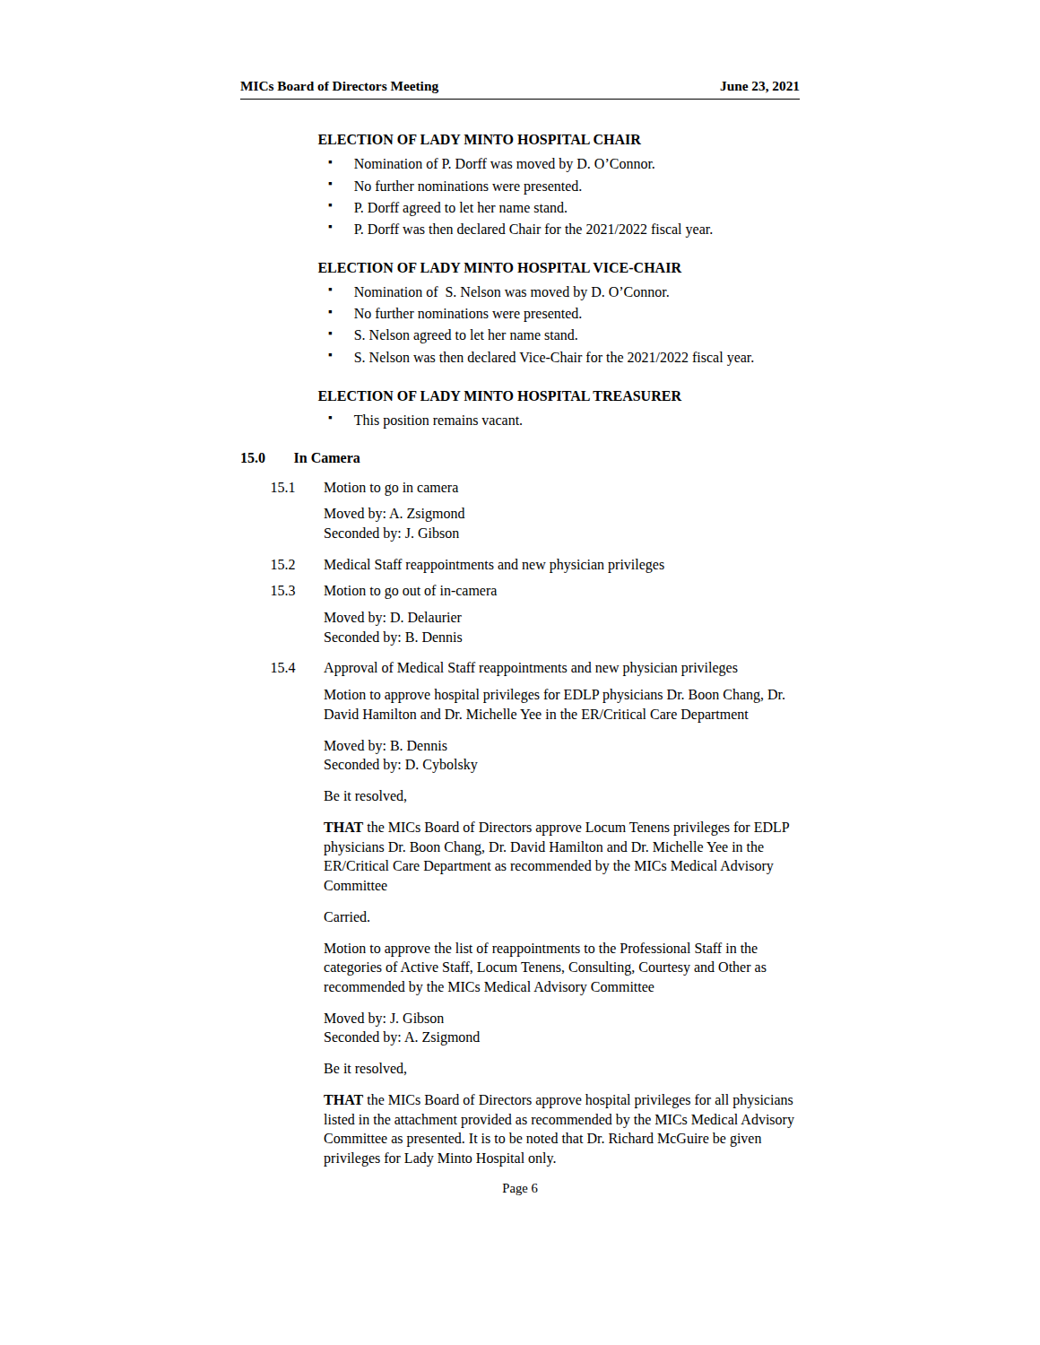MICs Board of Directors Meeting June 23, 2021
Election of Lady Minto Hospital Chair
Nomination of P. Dorff was moved by D. O’Connor.
No further nominations were presented.
P. Dorff agreed to let her name stand.
P. Dorff was then declared Chair for the 2021/2022 fiscal year.
Election of Lady Minto Hospital Vice-Chair
Nomination of S. Nelson was moved by D. O’Connor.
No further nominations were presented.
S. Nelson agreed to let her name stand.
S. Nelson was then declared Vice-Chair for the 2021/2022 fiscal year.
Election of Lady Minto Hospital Treasurer
This position remains vacant.
15.0 In Camera
15.1 Motion to go in camera
Moved by: A. Zsigmond
Seconded by: J. Gibson
15.2 Medical Staff reappointments and new physician privileges
15.3 Motion to go out of in-camera
Moved by: D. Delaurier
Seconded by: B. Dennis
15.4 Approval of Medical Staff reappointments and new physician privileges
Motion to approve hospital privileges for EDLP physicians Dr. Boon Chang, Dr. David Hamilton and Dr. Michelle Yee in the ER/Critical Care Department
Moved by: B. Dennis
Seconded by: D. Cybolsky
Be it resolved,
THAT the MICs Board of Directors approve Locum Tenens privileges for EDLP physicians Dr. Boon Chang, Dr. David Hamilton and Dr. Michelle Yee in the ER/Critical Care Department as recommended by the MICs Medical Advisory Committee
Carried.
Motion to approve the list of reappointments to the Professional Staff in the categories of Active Staff, Locum Tenens, Consulting, Courtesy and Other as recommended by the MICs Medical Advisory Committee
Moved by: J. Gibson
Seconded by: A. Zsigmond
Be it resolved,
THAT the MICs Board of Directors approve hospital privileges for all physicians listed in the attachment provided as recommended by the MICs Medical Advisory Committee as presented. It is to be noted that Dr. Richard McGuire be given privileges for Lady Minto Hospital only.
Page 6